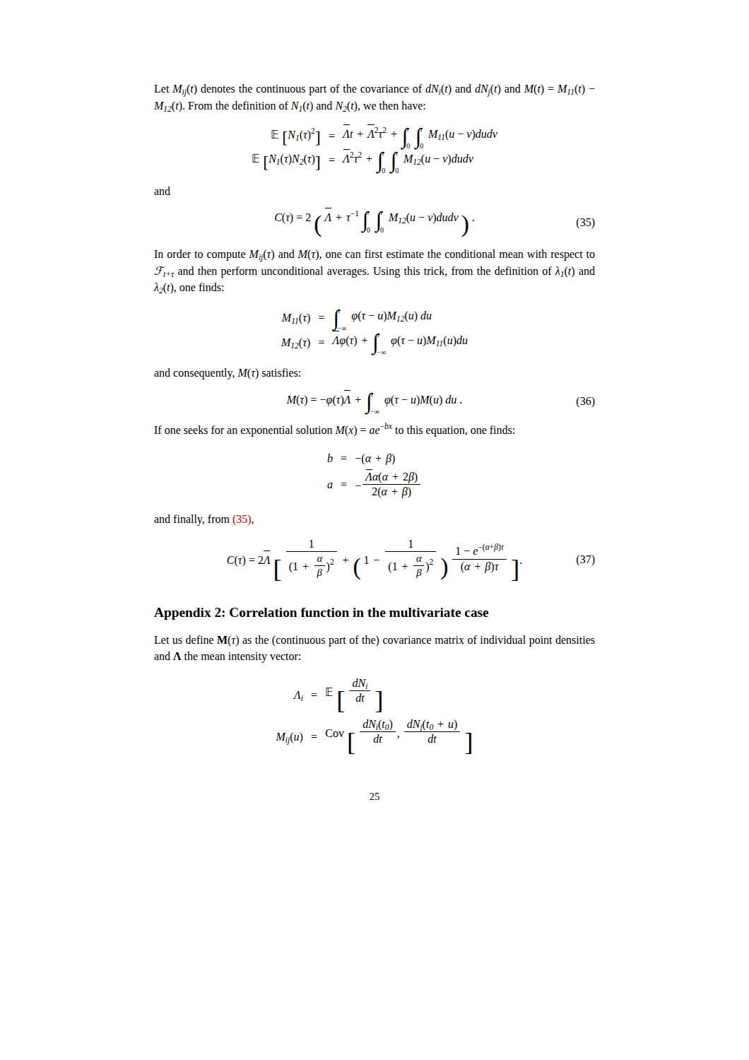Let Mij(t) denotes the continuous part of the covariance of dNi(t) and dNj(t) and M(t) = M11(t) − M12(t). From the definition of N1(t) and N2(t), we then have:
𝔼 [N1(τ)2]
=
Λt + Λ2τ2 + ∫τ 0 ∫τ 0 M11(u − v)dudv
𝔼 [N1(τ)N2(τ)]
=
Λ2τ2 + ∫τ 0 ∫τ 0 M12(u − v)dudv
and
C(τ) = 2 ( Λ + τ−1 ∫τ 0 ∫τ 0 M12(u − v)dudv ) . (35)
In order to compute Mij(τ) and M(τ), one can first estimate the conditional mean with respect to ℱt+τ and then perform unconditional averages. Using this trick, from the definition of λ1(t) and λ2(t), one finds:
M11(τ)
=
∫τ−∞ φ(τ − u)M12(u) du
M12(τ)
=
Λφ(τ) + ∫τ−∞ φ(τ − u)M11(u)du
and consequently, M(τ) satisfies:
M(τ) = −φ(τ)Λ + ∫τ−∞ φ(τ − u)M(u) du . (36)
If one seeks for an exponential solution M(x) = ae−bx to this equation, one finds:
b
=
−(α + β)
a
=
−Λα(α + 2β) 2(α + β)
and finally, from (35),
C(τ) = 2Λ [ 1(1 + αβ)2 + ( 1 − 1(1 + αβ)2 ) 1 − e−(α+β)τ(α + β)τ ]. (37)
Appendix 2: Correlation function in the multivariate case
Let us define M(τ) as the (continuous part of the) covariance matrix of individual point densities and Λ the mean intensity vector:
Λi
=
𝔼 [ dNi dt ]
Mij(u)
=
Cov [ dNi(t0) dt, dNj(t0 + u) dt ]
25